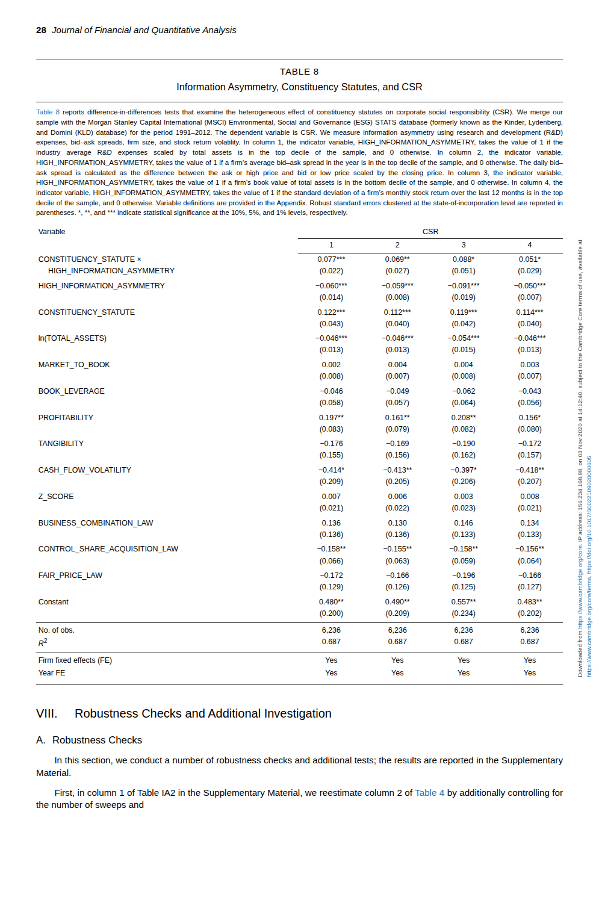Downloaded from https://www.cambridge.org/core. IP address: 156.234.168.98, on 03 Nov 2020 at 14:12:40, subject to the Cambridge Core terms of use, available at https://www.cambridge.org/core/terms. https://doi.org/10.1017/S0022109020000605
28 Journal of Financial and Quantitative Analysis
TABLE 8
Information Asymmetry, Constituency Statutes, and CSR
Table 8 reports difference-in-differences tests that examine the heterogeneous effect of constituency statutes on corporate social responsibility (CSR). We merge our sample with the Morgan Stanley Capital International (MSCI) Environmental, Social and Governance (ESG) STATS database (formerly known as the Kinder, Lydenberg, and Domini (KLD) database) for the period 1991–2012. The dependent variable is CSR. We measure information asymmetry using research and development (R&D) expenses, bid–ask spreads, firm size, and stock return volatility. In column 1, the indicator variable, HIGH_INFORMATION_ASYMMETRY, takes the value of 1 if the industry average R&D expenses scaled by total assets is in the top decile of the sample, and 0 otherwise. In column 2, the indicator variable, HIGH_INFORMATION_ASYMMETRY, takes the value of 1 if a firm’s average bid–ask spread in the year is in the top decile of the sample, and 0 otherwise. The daily bid–ask spread is calculated as the difference between the ask or high price and bid or low price scaled by the closing price. In column 3, the indicator variable, HIGH_INFORMATION_ASYMMETRY, takes the value of 1 if a firm’s book value of total assets is in the bottom decile of the sample, and 0 otherwise. In column 4, the indicator variable, HIGH_INFORMATION_ASYMMETRY, takes the value of 1 if the standard deviation of a firm’s monthly stock return over the last 12 months is in the top decile of the sample, and 0 otherwise. Variable definitions are provided in the Appendix. Robust standard errors clustered at the state-of-incorporation level are reported in parentheses. *, **, and *** indicate statistical significance at the 10%, 5%, and 1% levels, respectively.
| Variable | CSR |
| --- | --- |
| | 1 | 2 | 3 | 4 |
| CONSTITUENCY_STATUTE × | 0.077*** | 0.069** | 0.088* | 0.051* |
| HIGH_INFORMATION_ASYMMETRY | (0.022) | (0.027) | (0.051) | (0.029) |
| HIGH_INFORMATION_ASYMMETRY | −0.060*** | −0.059*** | −0.091*** | −0.050*** |
| | (0.014) | (0.008) | (0.019) | (0.007) |
| CONSTITUENCY_STATUTE | 0.122*** | 0.112*** | 0.119*** | 0.114*** |
| | (0.043) | (0.040) | (0.042) | (0.040) |
| ln(TOTAL_ASSETS) | −0.046*** | −0.046*** | −0.054*** | −0.046*** |
| | (0.013) | (0.013) | (0.015) | (0.013) |
| MARKET_TO_BOOK | 0.002 | 0.004 | 0.004 | 0.003 |
| | (0.008) | (0.007) | (0.008) | (0.007) |
| BOOK_LEVERAGE | −0.046 | −0.049 | −0.062 | −0.043 |
| | (0.058) | (0.057) | (0.064) | (0.056) |
| PROFITABILITY | 0.197** | 0.161** | 0.208** | 0.156* |
| | (0.083) | (0.079) | (0.082) | (0.080) |
| TANGIBILITY | −0.176 | −0.169 | −0.190 | −0.172 |
| | (0.155) | (0.156) | (0.162) | (0.157) |
| CASH_FLOW_VOLATILITY | −0.414* | −0.413** | −0.397* | −0.418** |
| | (0.209) | (0.205) | (0.206) | (0.207) |
| Z_SCORE | 0.007 | 0.006 | 0.003 | 0.008 |
| | (0.021) | (0.022) | (0.023) | (0.021) |
| BUSINESS_COMBINATION_LAW | 0.136 | 0.130 | 0.146 | 0.134 |
| | (0.136) | (0.136) | (0.133) | (0.133) |
| CONTROL_SHARE_ACQUISITION_LAW | −0.158** | −0.155** | −0.158** | −0.156** |
| | (0.066) | (0.063) | (0.059) | (0.064) |
| FAIR_PRICE_LAW | −0.172 | −0.166 | −0.196 | −0.166 |
| | (0.129) | (0.126) | (0.125) | (0.127) |
| Constant | 0.480** | 0.490** | 0.557** | 0.483** |
| | (0.200) | (0.209) | (0.234) | (0.202) |
| No. of obs. | 6,236 | 6,236 | 6,236 | 6,236 |
| R 2 | 0.687 | 0.687 | 0.687 | 0.687 |
| Firm fixed effects (FE) | Yes | Yes | Yes | Yes |
| Year FE | Yes | Yes | Yes | Yes |
VIII. Robustness Checks and Additional Investigation
A. Robustness Checks
In this section, we conduct a number of robustness checks and additional tests; the results are reported in the Supplementary Material.
First, in column 1 of Table IA2 in the Supplementary Material, we reestimate column 2 of Table 4 by additionally controlling for the number of sweeps and